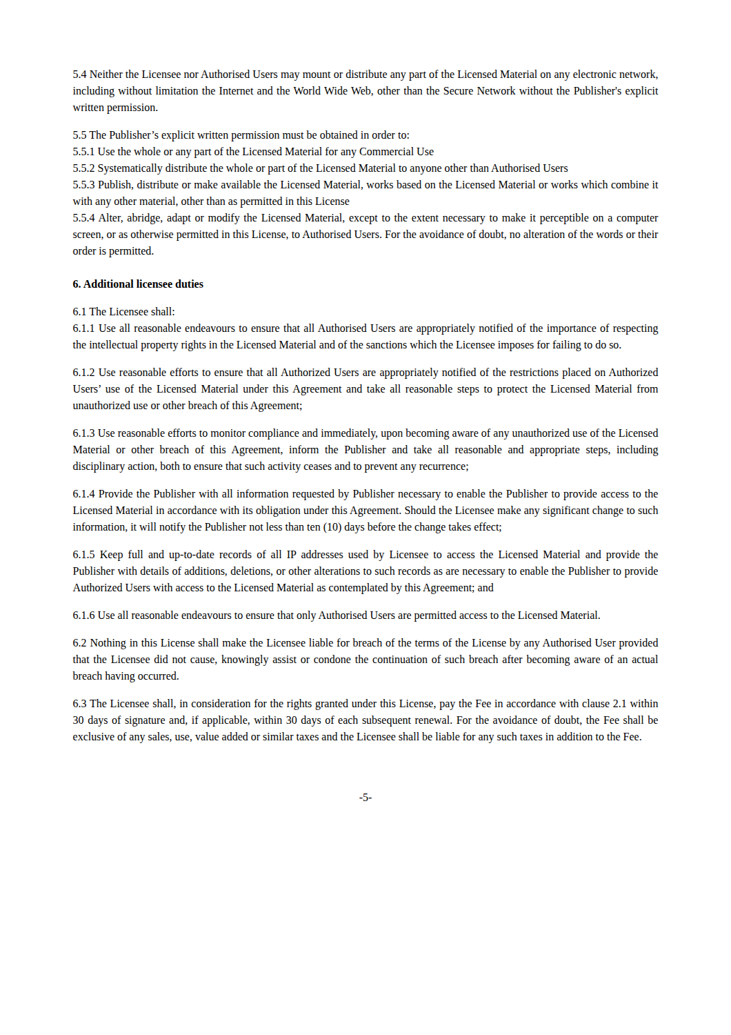5.4 Neither the Licensee nor Authorised Users may mount or distribute any part of the Licensed Material on any electronic network, including without limitation the Internet and the World Wide Web, other than the Secure Network without the Publisher's explicit written permission.
5.5 The Publisher’s explicit written permission must be obtained in order to:
5.5.1 Use the whole or any part of the Licensed Material for any Commercial Use
5.5.2 Systematically distribute the whole or part of the Licensed Material to anyone other than Authorised Users
5.5.3 Publish, distribute or make available the Licensed Material, works based on the Licensed Material or works which combine it with any other material, other than as permitted in this License
5.5.4 Alter, abridge, adapt or modify the Licensed Material, except to the extent necessary to make it perceptible on a computer screen, or as otherwise permitted in this License, to Authorised Users. For the avoidance of doubt, no alteration of the words or their order is permitted.
6. Additional licensee duties
6.1 The Licensee shall:
6.1.1 Use all reasonable endeavours to ensure that all Authorised Users are appropriately notified of the importance of respecting the intellectual property rights in the Licensed Material and of the sanctions which the Licensee imposes for failing to do so.
6.1.2 Use reasonable efforts to ensure that all Authorized Users are appropriately notified of the restrictions placed on Authorized Users’ use of the Licensed Material under this Agreement and take all reasonable steps to protect the Licensed Material from unauthorized use or other breach of this Agreement;
6.1.3 Use reasonable efforts to monitor compliance and immediately, upon becoming aware of any unauthorized use of the Licensed Material or other breach of this Agreement, inform the Publisher and take all reasonable and appropriate steps, including disciplinary action, both to ensure that such activity ceases and to prevent any recurrence;
6.1.4 Provide the Publisher with all information requested by Publisher necessary to enable the Publisher to provide access to the Licensed Material in accordance with its obligation under this Agreement. Should the Licensee make any significant change to such information, it will notify the Publisher not less than ten (10) days before the change takes effect;
6.1.5 Keep full and up-to-date records of all IP addresses used by Licensee to access the Licensed Material and provide the Publisher with details of additions, deletions, or other alterations to such records as are necessary to enable the Publisher to provide Authorized Users with access to the Licensed Material as contemplated by this Agreement; and
6.1.6 Use all reasonable endeavours to ensure that only Authorised Users are permitted access to the Licensed Material.
6.2 Nothing in this License shall make the Licensee liable for breach of the terms of the License by any Authorised User provided that the Licensee did not cause, knowingly assist or condone the continuation of such breach after becoming aware of an actual breach having occurred.
6.3 The Licensee shall, in consideration for the rights granted under this License, pay the Fee in accordance with clause 2.1 within 30 days of signature and, if applicable, within 30 days of each subsequent renewal. For the avoidance of doubt, the Fee shall be exclusive of any sales, use, value added or similar taxes and the Licensee shall be liable for any such taxes in addition to the Fee.
-5-